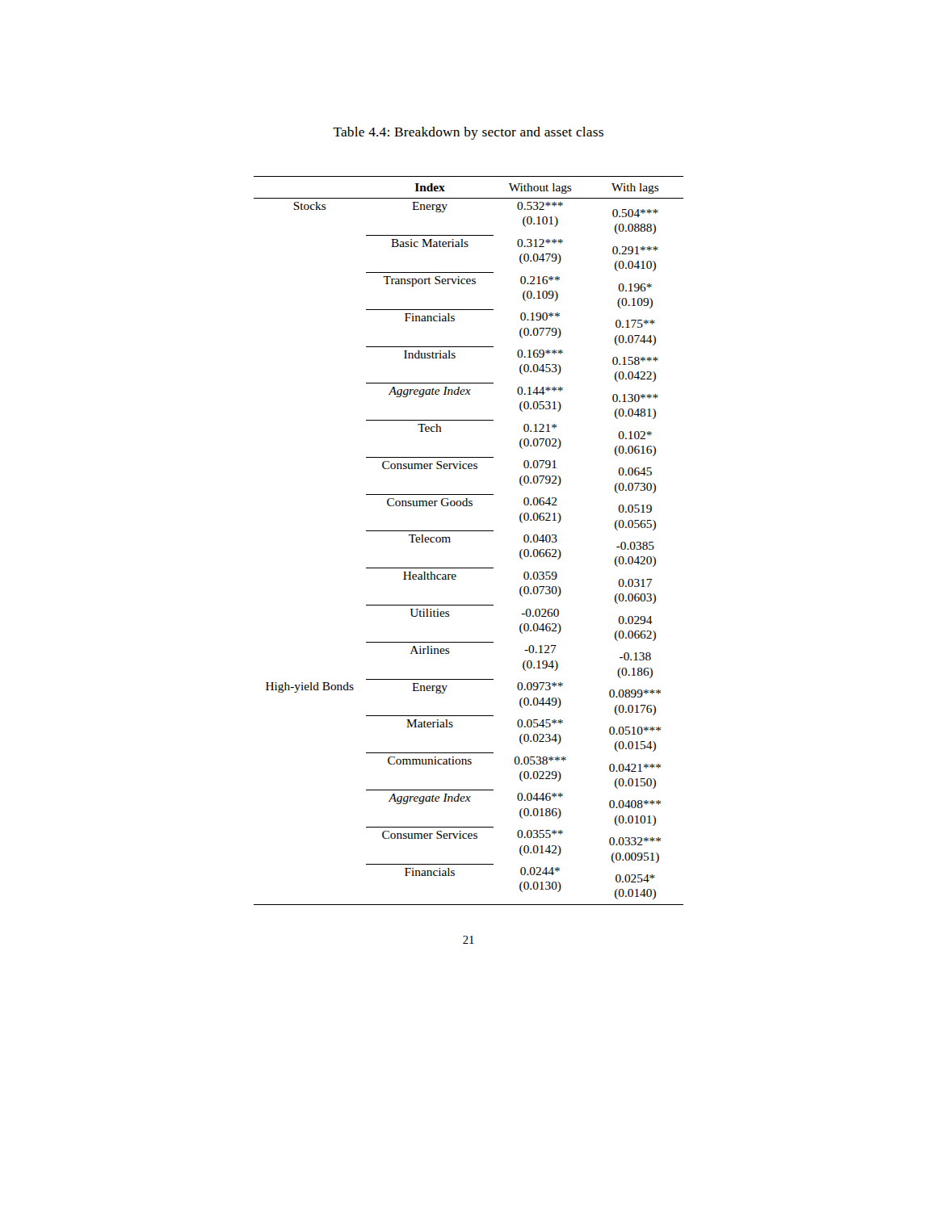Table 4.4: Breakdown by sector and asset class
| | Index | Without lags | With lags |
| Stocks | Energy | 0.532*** (0.101) | 0.504*** (0.0888) |
| | Basic Materials | 0.312*** (0.0479) | 0.291*** (0.0410) |
| | Transport Services | 0.216** (0.109) | 0.196* (0.109) |
| | Financials | 0.190** (0.0779) | 0.175** (0.0744) |
| | Industrials | 0.169*** (0.0453) | 0.158*** (0.0422) |
| | Aggregate Index | 0.144*** (0.0531) | 0.130*** (0.0481) |
| | Tech | 0.121* (0.0702) | 0.102* (0.0616) |
| | Consumer Services | 0.0791 (0.0792) | 0.0645 (0.0730) |
| | Consumer Goods | 0.0642 (0.0621) | 0.0519 (0.0565) |
| | Telecom | 0.0403 (0.0662) | -0.0385 (0.0420) |
| | Healthcare | 0.0359 (0.0730) | 0.0317 (0.0603) |
| | Utilities | -0.0260 (0.0462) | 0.0294 (0.0662) |
| | Airlines | -0.127 (0.194) | -0.138 (0.186) |
| High-yield Bonds | Energy | 0.0973** (0.0449) | 0.0899*** (0.0176) |
| | Materials | 0.0545** (0.0234) | 0.0510*** (0.0154) |
| | Communications | 0.0538*** (0.0229) | 0.0421*** (0.0150) |
| | Aggregate Index | 0.0446** (0.0186) | 0.0408*** (0.0101) |
| | Consumer Services | 0.0355** (0.0142) | 0.0332*** (0.00951) |
| | Financials | 0.0244* (0.0130) | 0.0254* (0.0140) |
21